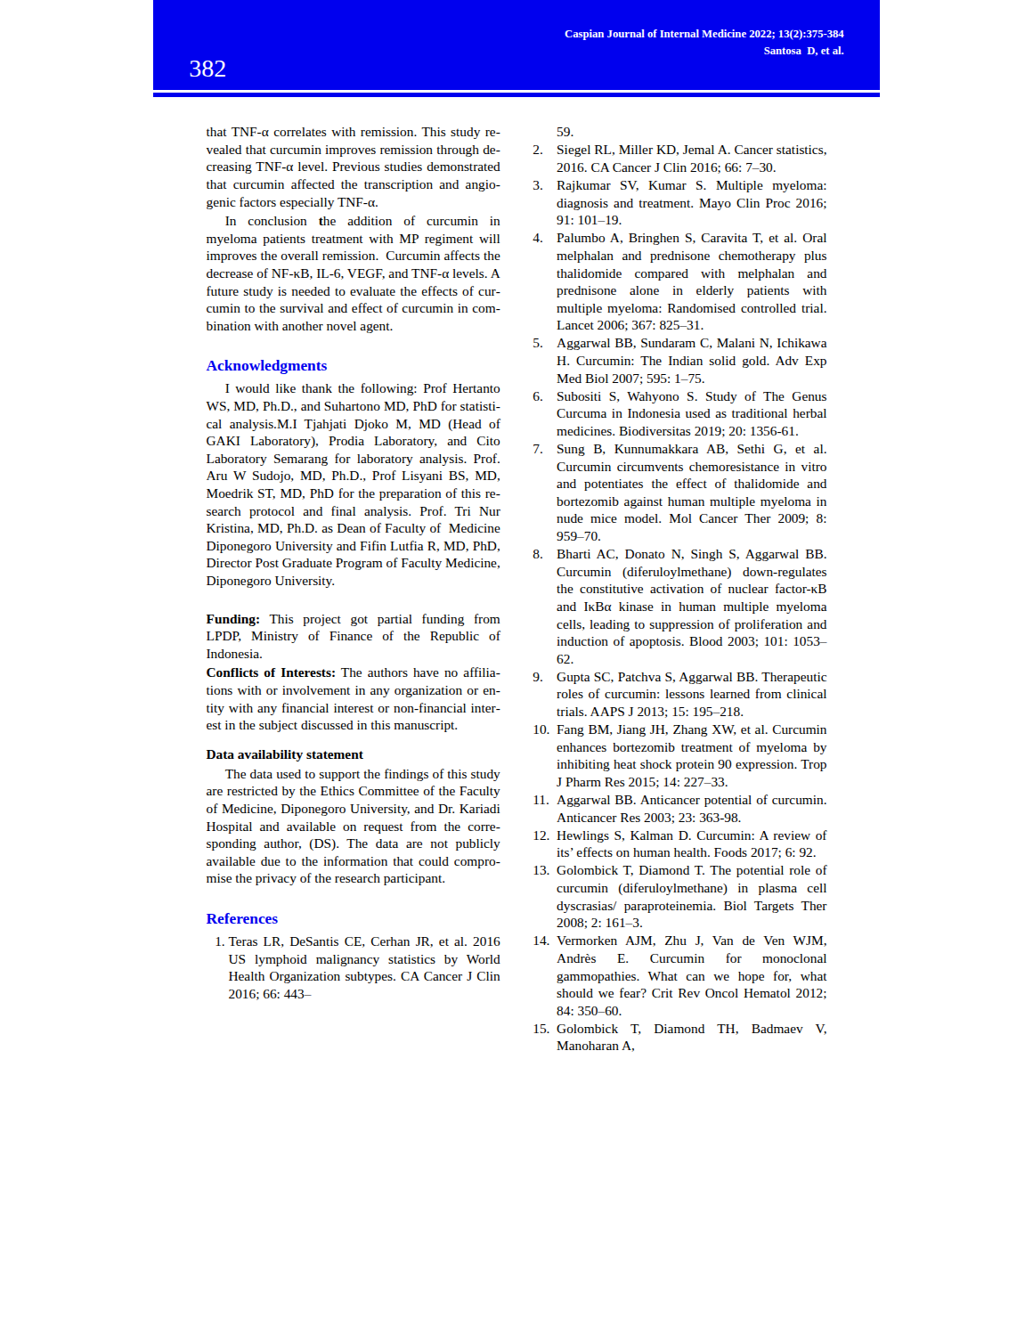382
Caspian Journal of Internal Medicine 2022; 13(2):375-384
Santosa D, et al.
that TNF-α correlates with remission. This study revealed that curcumin improves remission through decreasing TNF-α level. Previous studies demonstrated that curcumin affected the transcription and angiogenic factors especially TNF-α.
In conclusion the addition of curcumin in myeloma patients treatment with MP regiment will improves the overall remission. Curcumin affects the decrease of NF-κB, IL-6, VEGF, and TNF-α levels. A future study is needed to evaluate the effects of curcumin to the survival and effect of curcumin in combination with another novel agent.
Acknowledgments
I would like thank the following: Prof Hertanto WS, MD, Ph.D., and Suhartono MD, PhD for statistical analysis.M.I Tjahjati Djoko M, MD (Head of GAKI Laboratory), Prodia Laboratory, and Cito Laboratory Semarang for laboratory analysis. Prof. Aru W Sudojo, MD, Ph.D., Prof Lisyani BS, MD, Moedrik ST, MD, PhD for the preparation of this research protocol and final analysis. Prof. Tri Nur Kristina, MD, Ph.D. as Dean of Faculty of Medicine Diponegoro University and Fifin Lutfia R, MD, PhD, Director Post Graduate Program of Faculty Medicine, Diponegoro University.
Funding: This project got partial funding from LPDP, Ministry of Finance of the Republic of Indonesia.
Conflicts of Interests: The authors have no affiliations with or involvement in any organization or entity with any financial interest or non-financial interest in the subject discussed in this manuscript.
Data availability statement
The data used to support the findings of this study are restricted by the Ethics Committee of the Faculty of Medicine, Diponegoro University, and Dr. Kariadi Hospital and available on request from the corresponding author, (DS). The data are not publicly available due to the information that could compromise the privacy of the research participant.
References
Teras LR, DeSantis CE, Cerhan JR, et al. 2016 US lymphoid malignancy statistics by World Health Organization subtypes. CA Cancer J Clin 2016; 66: 443–
59.
2.
Siegel RL, Miller KD, Jemal A. Cancer statistics, 2016. CA Cancer J Clin 2016; 66: 7–30.
3.
Rajkumar SV, Kumar S. Multiple myeloma: diagnosis and treatment. Mayo Clin Proc 2016; 91: 101–19.
4.
Palumbo A, Bringhen S, Caravita T, et al. Oral melphalan and prednisone chemotherapy plus thalidomide compared with melphalan and prednisone alone in elderly patients with multiple myeloma: Randomised controlled trial. Lancet 2006; 367: 825–31.
5.
Aggarwal BB, Sundaram C, Malani N, Ichikawa H. Curcumin: The Indian solid gold. Adv Exp Med Biol 2007; 595: 1–75.
6.
Subositi S, Wahyono S. Study of The Genus Curcuma in Indonesia used as traditional herbal medicines. Biodiversitas 2019; 20: 1356-61.
7.
Sung B, Kunnumakkara AB, Sethi G, et al. Curcumin circumvents chemoresistance in vitro and potentiates the effect of thalidomide and bortezomib against human multiple myeloma in nude mice model. Mol Cancer Ther 2009; 8: 959–70.
8.
Bharti AC, Donato N, Singh S, Aggarwal BB. Curcumin (diferuloylmethane) down-regulates the constitutive activation of nuclear factor-κB and IκBα kinase in human multiple myeloma cells, leading to suppression of proliferation and induction of apoptosis. Blood 2003; 101: 1053–62.
9.
Gupta SC, Patchva S, Aggarwal BB. Therapeutic roles of curcumin: lessons learned from clinical trials. AAPS J 2013; 15: 195–218.
10.
Fang BM, Jiang JH, Zhang XW, et al. Curcumin enhances bortezomib treatment of myeloma by inhibiting heat shock protein 90 expression. Trop J Pharm Res 2015; 14: 227–33.
11.
Aggarwal BB. Anticancer potential of curcumin. Anticancer Res 2003; 23: 363-98.
12.
Hewlings S, Kalman D. Curcumin: A review of its’ effects on human health. Foods 2017; 6: 92.
13.
Golombick T, Diamond T. The potential role of curcumin (diferuloylmethane) in plasma cell dyscrasias/ paraproteinemia. Biol Targets Ther 2008; 2: 161–3.
14.
Vermorken AJM, Zhu J, Van de Ven WJM, Andrès E. Curcumin for monoclonal gammopathies. What can we hope for, what should we fear? Crit Rev Oncol Hematol 2012; 84: 350–60.
15.
Golombick T, Diamond TH, Badmaev V, Manoharan A,